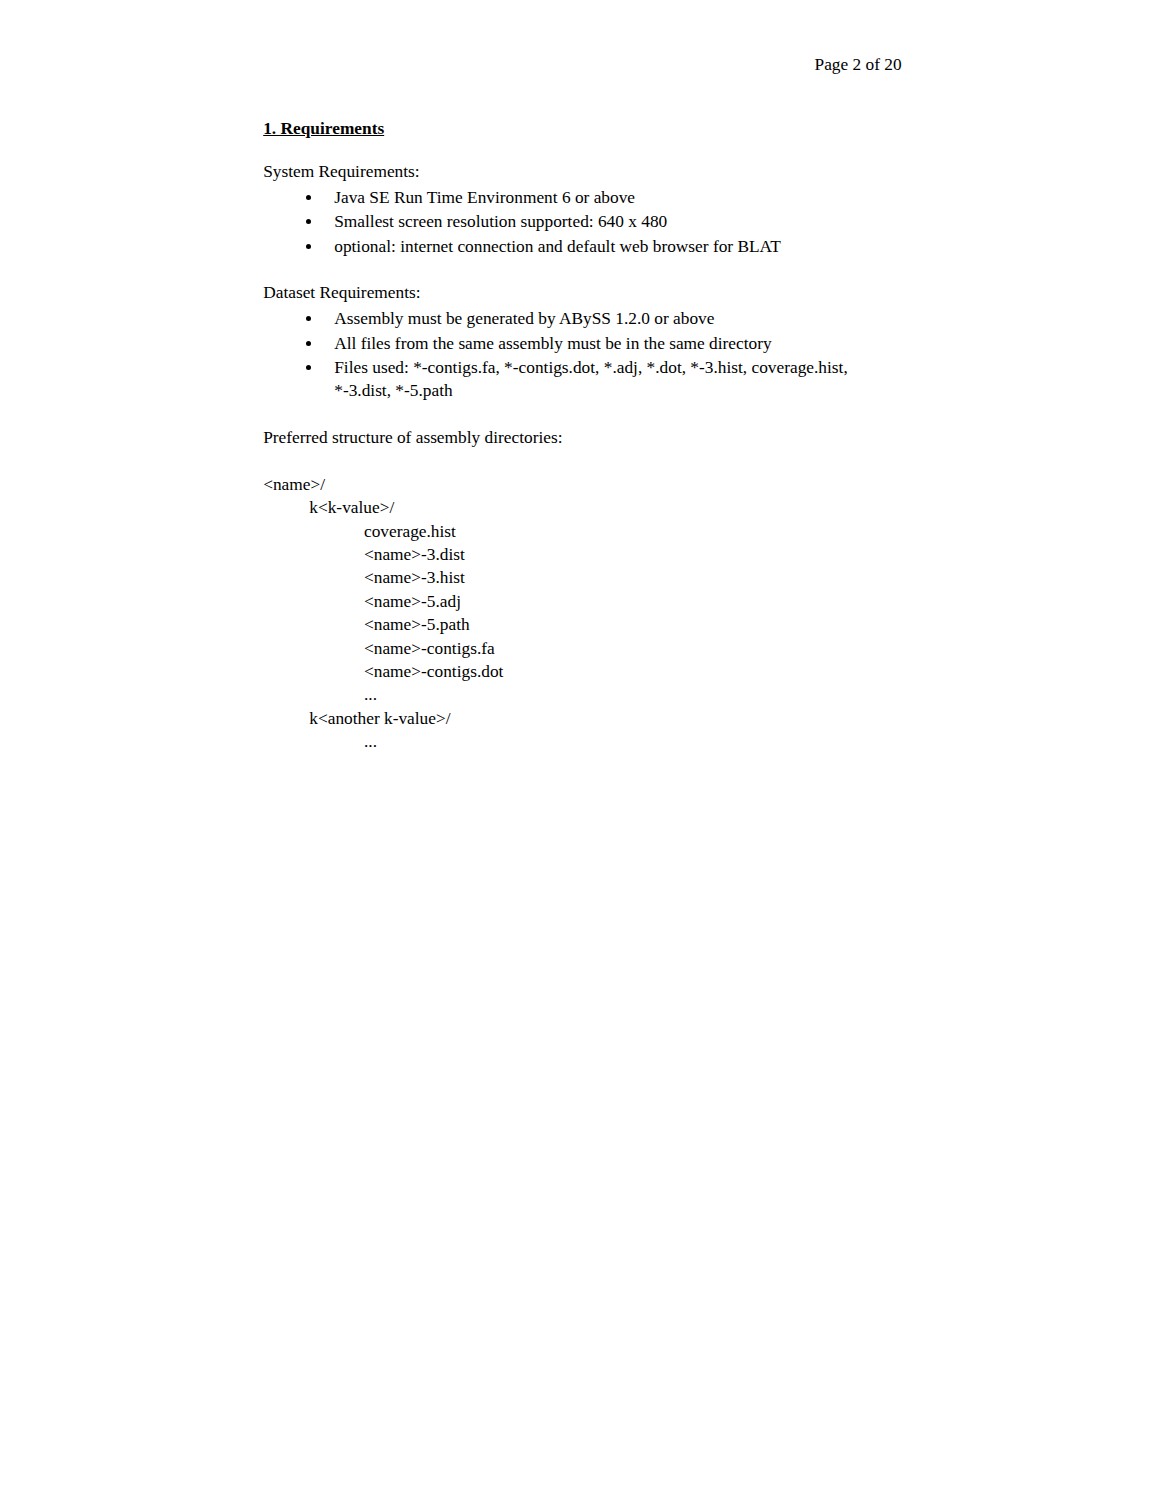Page 2 of 20
1. Requirements
System Requirements:
Java SE Run Time Environment 6 or above
Smallest screen resolution supported: 640 x 480
optional: internet connection and default web browser for BLAT
Dataset Requirements:
Assembly must be generated by ABySS 1.2.0 or above
All files from the same assembly must be in the same directory
Files used: *-contigs.fa, *-contigs.dot, *.adj, *.dot, *-3.hist, coverage.hist, *-3.dist, *-5.path
Preferred structure of assembly directories:
<name>/
k<k-value>/
coverage.hist
<name>-3.dist
<name>-3.hist
<name>-5.adj
<name>-5.path
<name>-contigs.fa
<name>-contigs.dot
...
k<another k-value>/
...